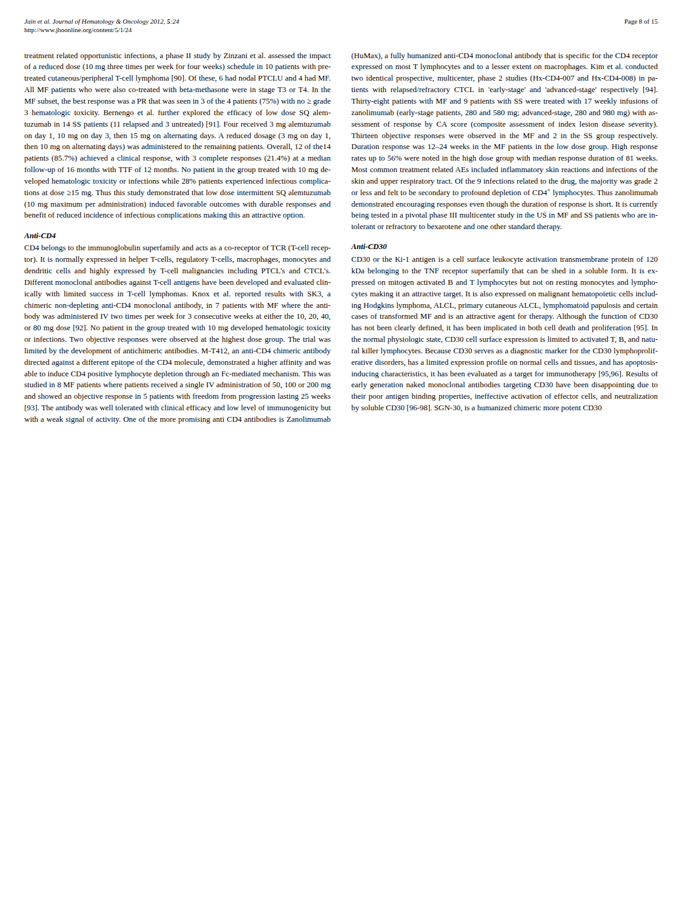Jain et al. Journal of Hematology & Oncology 2012, 5:24
http://www.jhoonline.org/content/5/1/24
Page 8 of 15
treatment related opportunistic infections, a phase II study by Zinzani et al. assessed the impact of a reduced dose (10 mg three times per week for four weeks) schedule in 10 patients with pretreated cutaneous/peripheral T-cell lymphoma [90]. Of these, 6 had nodal PTCLU and 4 had MF. All MF patients who were also co-treated with beta-methasone were in stage T3 or T4. In the MF subset, the best response was a PR that was seen in 3 of the 4 patients (75%) with no ≥ grade 3 hematologic toxicity. Bernengo et al. further explored the efficacy of low dose SQ alemtuzumab in 14 SS patients (11 relapsed and 3 untreated) [91]. Four received 3 mg alemtuzumab on day 1, 10 mg on day 3, then 15 mg on alternating days. A reduced dosage (3 mg on day 1, then 10 mg on alternating days) was administered to the remaining patients. Overall, 12 of the14 patients (85.7%) achieved a clinical response, with 3 complete responses (21.4%) at a median follow-up of 16 months with TTF of 12 months. No patient in the group treated with 10 mg developed hematologic toxicity or infections while 28% patients experienced infectious complications at dose ≥15 mg. Thus this study demonstrated that low dose intermittent SQ alemtuzumab (10 mg maximum per administration) induced favorable outcomes with durable responses and benefit of reduced incidence of infectious complications making this an attractive option.
Anti-CD4
CD4 belongs to the immunoglobulin superfamily and acts as a co-receptor of TCR (T-cell receptor). It is normally expressed in helper T-cells, regulatory T-cells, macrophages, monocytes and dendritic cells and highly expressed by T-cell malignancies including PTCL's and CTCL's. Different monoclonal antibodies against T-cell antigens have been developed and evaluated clinically with limited success in T-cell lymphomas. Knox et al. reported results with SK3, a chimeric non-depleting anti-CD4 monoclonal antibody, in 7 patients with MF where the antibody was administered IV two times per week for 3 consecutive weeks at either the 10, 20, 40, or 80 mg dose [92]. No patient in the group treated with 10 mg developed hematologic toxicity or infections. Two objective responses were observed at the highest dose group. The trial was limited by the development of antichimeric antibodies. M-T412, an anti-CD4 chimeric antibody directed against a different epitope of the CD4 molecule, demonstrated a higher affinity and was able to induce CD4 positive lymphocyte depletion through an Fc-mediated mechanism. This was studied in 8 MF patients where patients received a single IV administration of 50, 100 or 200 mg and showed an objective response in 5 patients with freedom from progression lasting 25 weeks [93]. The antibody was well tolerated with clinical efficacy and low level of immunogenicity but with a weak signal of activity. One of the more promising anti CD4 antibodies is Zanolimumab (HuMax), a fully humanized anti-CD4 monoclonal antibody that is specific for the CD4 receptor expressed on most T lymphocytes and to a lesser extent on macrophages. Kim et al. conducted two identical prospective, multicenter, phase 2 studies (Hx-CD4-007 and Hx-CD4-008) in patients with relapsed/refractory CTCL in 'early-stage' and 'advanced-stage' respectively [94]. Thirty-eight patients with MF and 9 patients with SS were treated with 17 weekly infusions of zanolimumab (early-stage patients, 280 and 580 mg; advanced-stage, 280 and 980 mg) with assessment of response by CA score (composite assessment of index lesion disease severity). Thirteen objective responses were observed in the MF and 2 in the SS group respectively. Duration response was 12–24 weeks in the MF patients in the low dose group. High response rates up to 56% were noted in the high dose group with median response duration of 81 weeks. Most common treatment related AEs included inflammatory skin reactions and infections of the skin and upper respiratory tract. Of the 9 infections related to the drug, the majority was grade 2 or less and felt to be secondary to profound depletion of CD4+ lymphocytes. Thus zanolimumab demonstrated encouraging responses even though the duration of response is short. It is currently being tested in a pivotal phase III multicenter study in the US in MF and SS patients who are intolerant or refractory to bexarotene and one other standard therapy.
Anti-CD30
CD30 or the Ki-1 antigen is a cell surface leukocyte activation transmembrane protein of 120 kDa belonging to the TNF receptor superfamily that can be shed in a soluble form. It is expressed on mitogen activated B and T lymphocytes but not on resting monocytes and lymphocytes making it an attractive target. It is also expressed on malignant hematopoietic cells including Hodgkins lymphoma, ALCL, primary cutaneous ALCL, lymphomatoid papulosis and certain cases of transformed MF and is an attractive agent for therapy. Although the function of CD30 has not been clearly defined, it has been implicated in both cell death and proliferation [95]. In the normal physiologic state, CD30 cell surface expression is limited to activated T, B, and natural killer lymphocytes. Because CD30 serves as a diagnostic marker for the CD30 lymphoproliferative disorders, has a limited expression profile on normal cells and tissues, and has apoptosis-inducing characteristics, it has been evaluated as a target for immunotherapy [95,96]. Results of early generation naked monoclonal antibodies targeting CD30 have been disappointing due to their poor antigen binding properties, ineffective activation of effector cells, and neutralization by soluble CD30 [96-98]. SGN-30, is a humanized chimeric more potent CD30